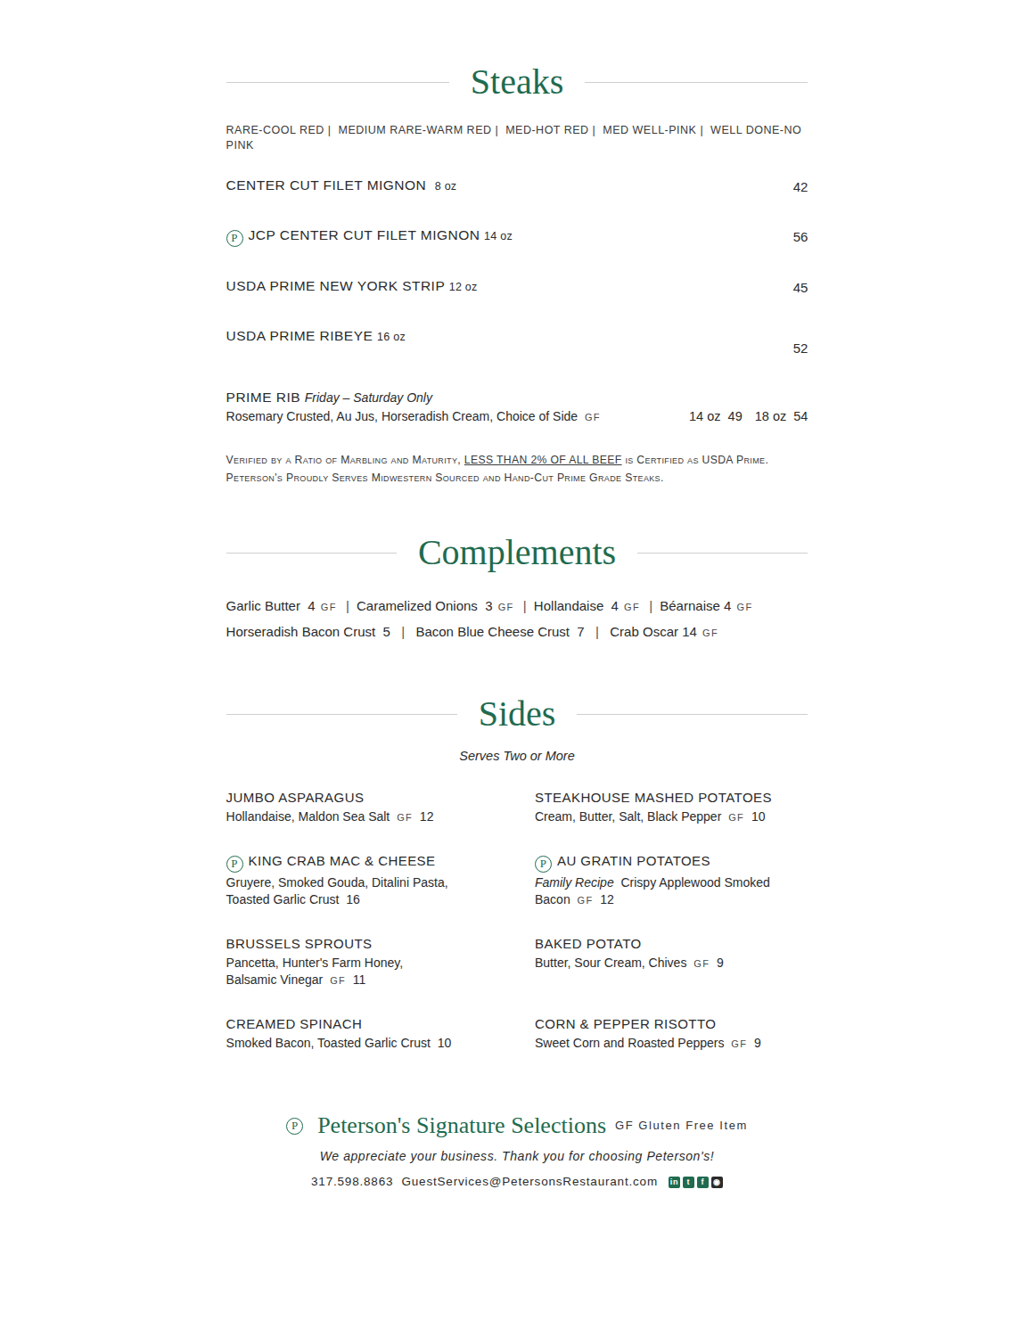Steaks
Rare-Cool Red | Medium Rare-Warm Red | Med-Hot Red | Med Well-Pink | Well Done-No Pink
Center Cut Filet Mignon 8 oz 42
PJCP Center Cut Filet Mignon 14 oz 56
USDA Prime New York Strip 12 oz 45
USDA Prime Ribeye 16 oz 52
Prime Rib Friday – Saturday Only
Rosemary Crusted, Au Jus, Horseradish Cream, Choice of Side GF
14 oz 49 18 oz 54
Verified by a Ratio of Marbling and Maturity, LESS THAN 2% OF ALL BEEF is Certified as USDA Prime. Peterson's Proudly Serves Midwestern Sourced and Hand-Cut Prime Grade Steaks.
Complements
Garlic Butter 4 GF | Caramelized Onions 3 GF | Hollandaise 4 GF | Béarnaise 4 GF
Horseradish Bacon Crust 5 | Bacon Blue Cheese Crust 7 | Crab Oscar 14 GF
Sides
Serves Two or More
Jumbo Asparagus
Hollandaise, Maldon Sea Salt GF 12
Steakhouse Mashed Potatoes
Cream, Butter, Salt, Black Pepper GF 10
PKing Crab Mac & Cheese
Gruyere, Smoked Gouda, Ditalini Pasta,
Toasted Garlic Crust 16
PAu Gratin Potatoes
Family Recipe Crispy Applewood Smoked Bacon GF 12
Brussels Sprouts
Pancetta, Hunter's Farm Honey,
Balsamic Vinegar GF 11
Baked Potato
Butter, Sour Cream, Chives GF 9
Creamed Spinach
Smoked Bacon, Toasted Garlic Crust 10
Corn & Pepper Risotto
Sweet Corn and Roasted Peppers GF 9
P Peterson's Signature Selections GF Gluten Free Item
We appreciate your business. Thank you for choosing Peterson's!
317.598.8863 GuestServices@PetersonsRestaurant.com in tf◉